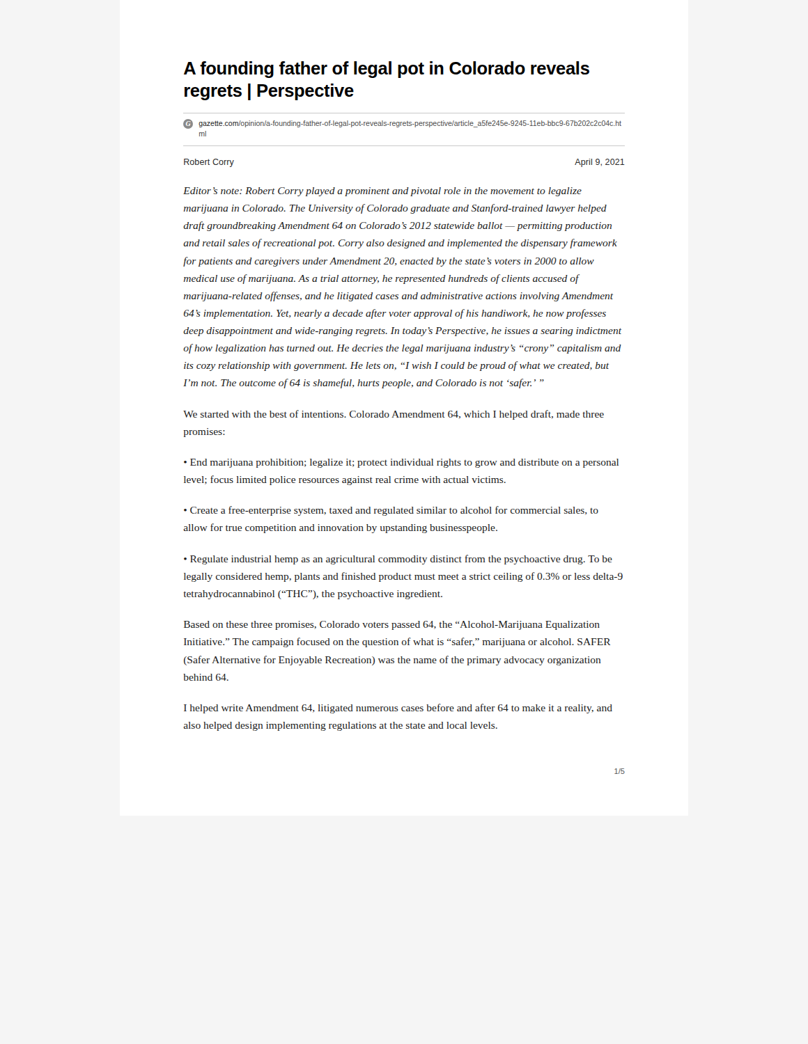A founding father of legal pot in Colorado reveals regrets | Perspective
Ggazette.com/opinion/a-founding-father-of-legal-pot-reveals-regrets-perspective/article_a5fe245e-9245-11eb-bbc9-67b202c2c04c.html
Robert Corry April 9, 2021
Editor’s note: Robert Corry played a prominent and pivotal role in the movement to legalize marijuana in Colorado. The University of Colorado graduate and Stanford-trained lawyer helped draft groundbreaking Amendment 64 on Colorado’s 2012 statewide ballot — permitting production and retail sales of recreational pot. Corry also designed and implemented the dispensary framework for patients and caregivers under Amendment 20, enacted by the state’s voters in 2000 to allow medical use of marijuana. As a trial attorney, he represented hundreds of clients accused of marijuana-related offenses, and he litigated cases and administrative actions involving Amendment 64’s implementation. Yet, nearly a decade after voter approval of his handiwork, he now professes deep disappointment and wide-ranging regrets. In today’s Perspective, he issues a searing indictment of how legalization has turned out. He decries the legal marijuana industry’s “crony” capitalism and its cozy relationship with government. He lets on, “I wish I could be proud of what we created, but I’m not. The outcome of 64 is shameful, hurts people, and Colorado is not ‘safer.’ ”
We started with the best of intentions. Colorado Amendment 64, which I helped draft, made three promises:
• End marijuana prohibition; legalize it; protect individual rights to grow and distribute on a personal level; focus limited police resources against real crime with actual victims.
• Create a free-enterprise system, taxed and regulated similar to alcohol for commercial sales, to allow for true competition and innovation by upstanding businesspeople.
• Regulate industrial hemp as an agricultural commodity distinct from the psychoactive drug. To be legally considered hemp, plants and finished product must meet a strict ceiling of 0.3% or less delta-9 tetrahydrocannabinol (“THC”), the psychoactive ingredient.
Based on these three promises, Colorado voters passed 64, the “Alcohol-Marijuana Equalization Initiative.” The campaign focused on the question of what is “safer,” marijuana or alcohol. SAFER (Safer Alternative for Enjoyable Recreation) was the name of the primary advocacy organization behind 64.
I helped write Amendment 64, litigated numerous cases before and after 64 to make it a reality, and also helped design implementing regulations at the state and local levels.
1/5